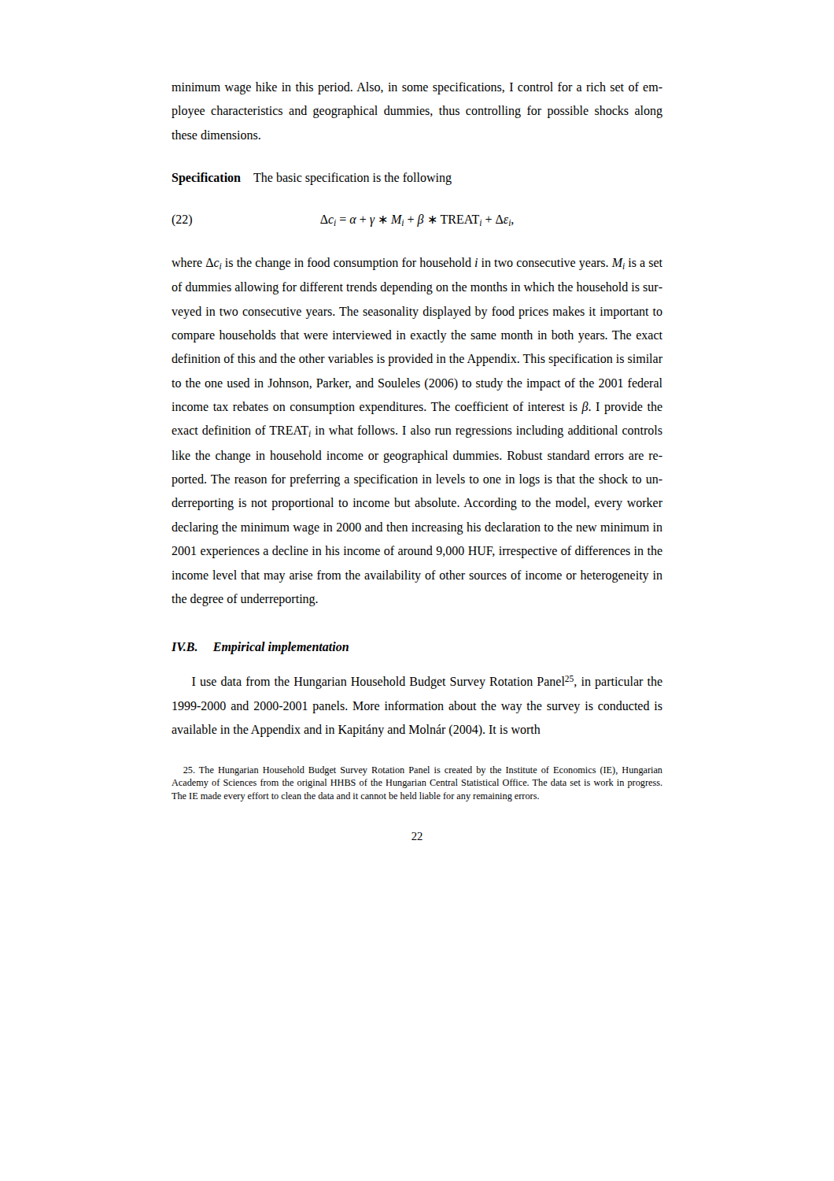minimum wage hike in this period. Also, in some specifications, I control for a rich set of employee characteristics and geographical dummies, thus controlling for possible shocks along these dimensions.
Specification The basic specification is the following
(22) Δci = α + γ ∗ Mi + β ∗ TREATi + Δεi,
where Δci is the change in food consumption for household i in two consecutive years. Mi is a set of dummies allowing for different trends depending on the months in which the household is surveyed in two consecutive years. The seasonality displayed by food prices makes it important to compare households that were interviewed in exactly the same month in both years. The exact definition of this and the other variables is provided in the Appendix. This specification is similar to the one used in Johnson, Parker, and Souleles (2006) to study the impact of the 2001 federal income tax rebates on consumption expenditures. The coefficient of interest is β. I provide the exact definition of TREATi in what follows. I also run regressions including additional controls like the change in household income or geographical dummies. Robust standard errors are reported. The reason for preferring a specification in levels to one in logs is that the shock to underreporting is not proportional to income but absolute. According to the model, every worker declaring the minimum wage in 2000 and then increasing his declaration to the new minimum in 2001 experiences a decline in his income of around 9,000 HUF, irrespective of differences in the income level that may arise from the availability of other sources of income or heterogeneity in the degree of underreporting.
IV.B. Empirical implementation
I use data from the Hungarian Household Budget Survey Rotation Panel25, in particular the 1999-2000 and 2000-2001 panels. More information about the way the survey is conducted is available in the Appendix and in Kapitány and Molnár (2004). It is worth
25. The Hungarian Household Budget Survey Rotation Panel is created by the Institute of Economics (IE), Hungarian Academy of Sciences from the original HHBS of the Hungarian Central Statistical Office. The data set is work in progress. The IE made every effort to clean the data and it cannot be held liable for any remaining errors.
22